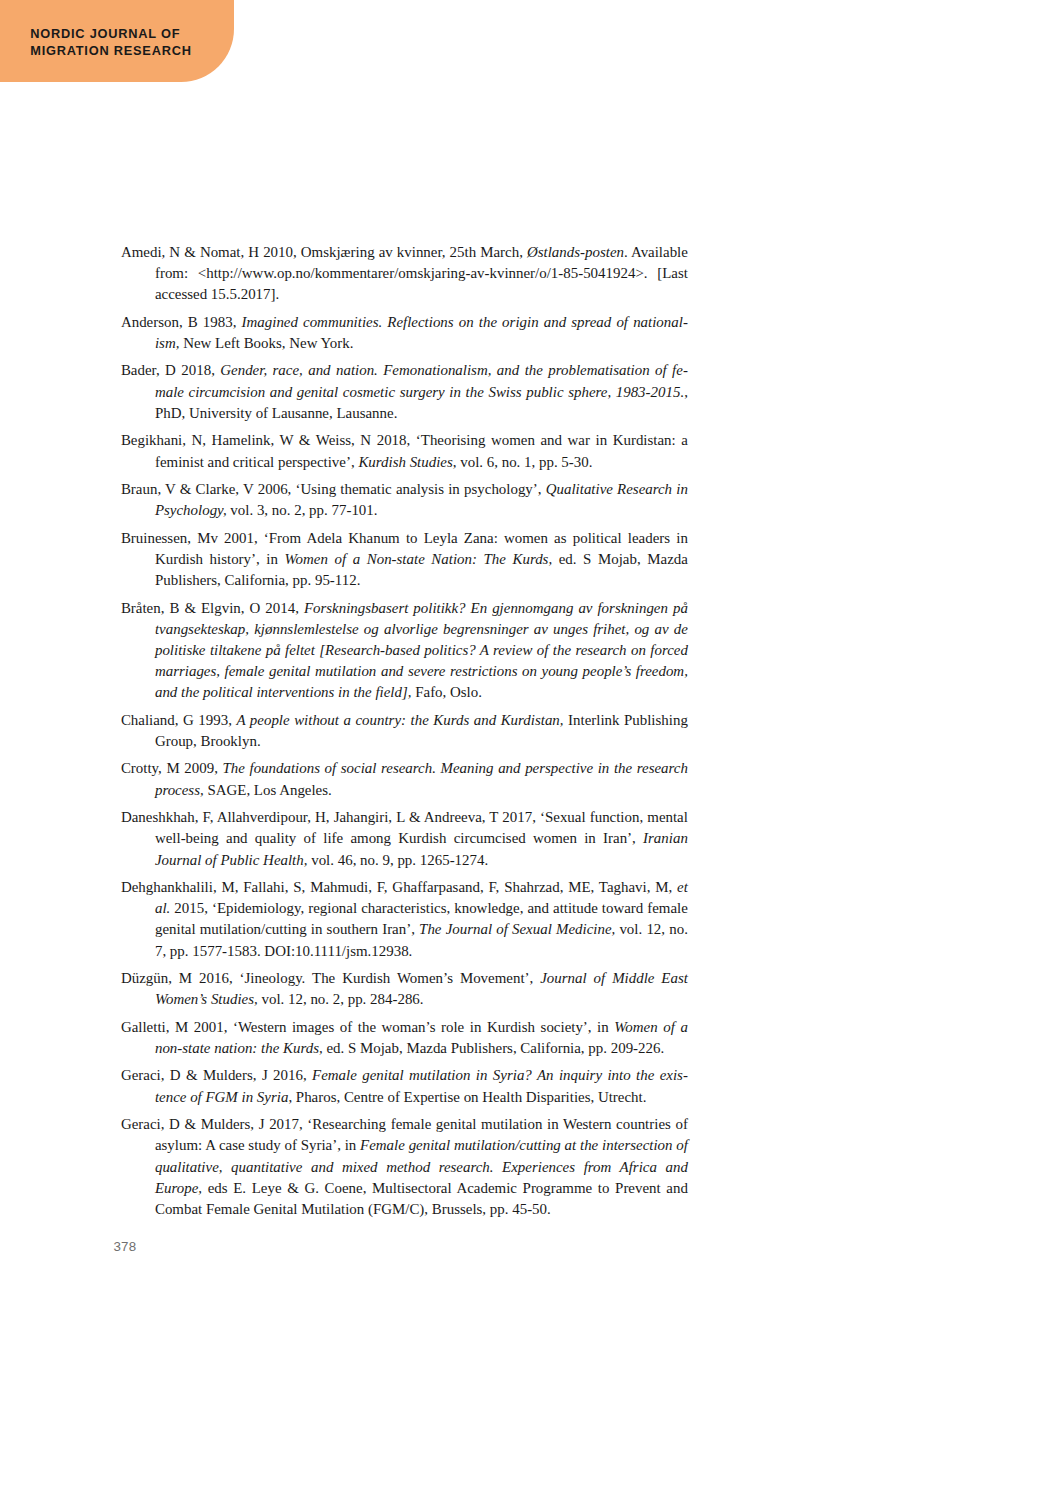Nordic Journal of
Migration Research
Amedi, N & Nomat, H 2010, Omskjæring av kvinner, 25th March, Østlands-posten. Available from: <http://www.op.no/kommentarer/omskjaring-av-kvinner/o/1-85-5041924>. [Last accessed 15.5.2017].
Anderson, B 1983, Imagined communities. Reflections on the origin and spread of nationalism, New Left Books, New York.
Bader, D 2018, Gender, race, and nation. Femonationalism, and the problematisation of female circumcision and genital cosmetic surgery in the Swiss public sphere, 1983-2015., PhD, University of Lausanne, Lausanne.
Begikhani, N, Hamelink, W & Weiss, N 2018, ‘Theorising women and war in Kurdistan: a feminist and critical perspective’, Kurdish Studies, vol. 6, no. 1, pp. 5-30.
Braun, V & Clarke, V 2006, ‘Using thematic analysis in psychology’, Qualitative Research in Psychology, vol. 3, no. 2, pp. 77-101.
Bruinessen, Mv 2001, ‘From Adela Khanum to Leyla Zana: women as political leaders in Kurdish history’, in Women of a Non-state Nation: The Kurds, ed. S Mojab, Mazda Publishers, California, pp. 95-112.
Bråten, B & Elgvin, O 2014, Forskningsbasert politikk? En gjennomgang av forskningen på tvangsekteskap, kjønnslemlestelse og alvorlige begrensninger av unges frihet, og av de politiske tiltakene på feltet [Research-based politics? A review of the research on forced marriages, female genital mutilation and severe restrictions on young people’s freedom, and the political interventions in the field], Fafo, Oslo.
Chaliand, G 1993, A people without a country: the Kurds and Kurdistan, Interlink Publishing Group, Brooklyn.
Crotty, M 2009, The foundations of social research. Meaning and perspective in the research process, SAGE, Los Angeles.
Daneshkhah, F, Allahverdipour, H, Jahangiri, L & Andreeva, T 2017, ‘Sexual function, mental well-being and quality of life among Kurdish circumcised women in Iran’, Iranian Journal of Public Health, vol. 46, no. 9, pp. 1265-1274.
Dehghankhalili, M, Fallahi, S, Mahmudi, F, Ghaffarpasand, F, Shahrzad, ME, Taghavi, M, et al. 2015, ‘Epidemiology, regional characteristics, knowledge, and attitude toward female genital mutilation/cutting in southern Iran’, The Journal of Sexual Medicine, vol. 12, no. 7, pp. 1577-1583. DOI:10.1111/jsm.12938.
Düzgün, M 2016, ‘Jineology. The Kurdish Women’s Movement’, Journal of Middle East Women’s Studies, vol. 12, no. 2, pp. 284-286.
Galletti, M 2001, ‘Western images of the woman’s role in Kurdish society’, in Women of a non-state nation: the Kurds, ed. S Mojab, Mazda Publishers, California, pp. 209-226.
Geraci, D & Mulders, J 2016, Female genital mutilation in Syria? An inquiry into the existence of FGM in Syria, Pharos, Centre of Expertise on Health Disparities, Utrecht.
Geraci, D & Mulders, J 2017, ‘Researching female genital mutilation in Western countries of asylum: A case study of Syria’, in Female genital mutilation/cutting at the intersection of qualitative, quantitative and mixed method research. Experiences from Africa and Europe, eds E. Leye & G. Coene, Multisectoral Academic Programme to Prevent and Combat Female Genital Mutilation (FGM/C), Brussels, pp. 45-50.
378